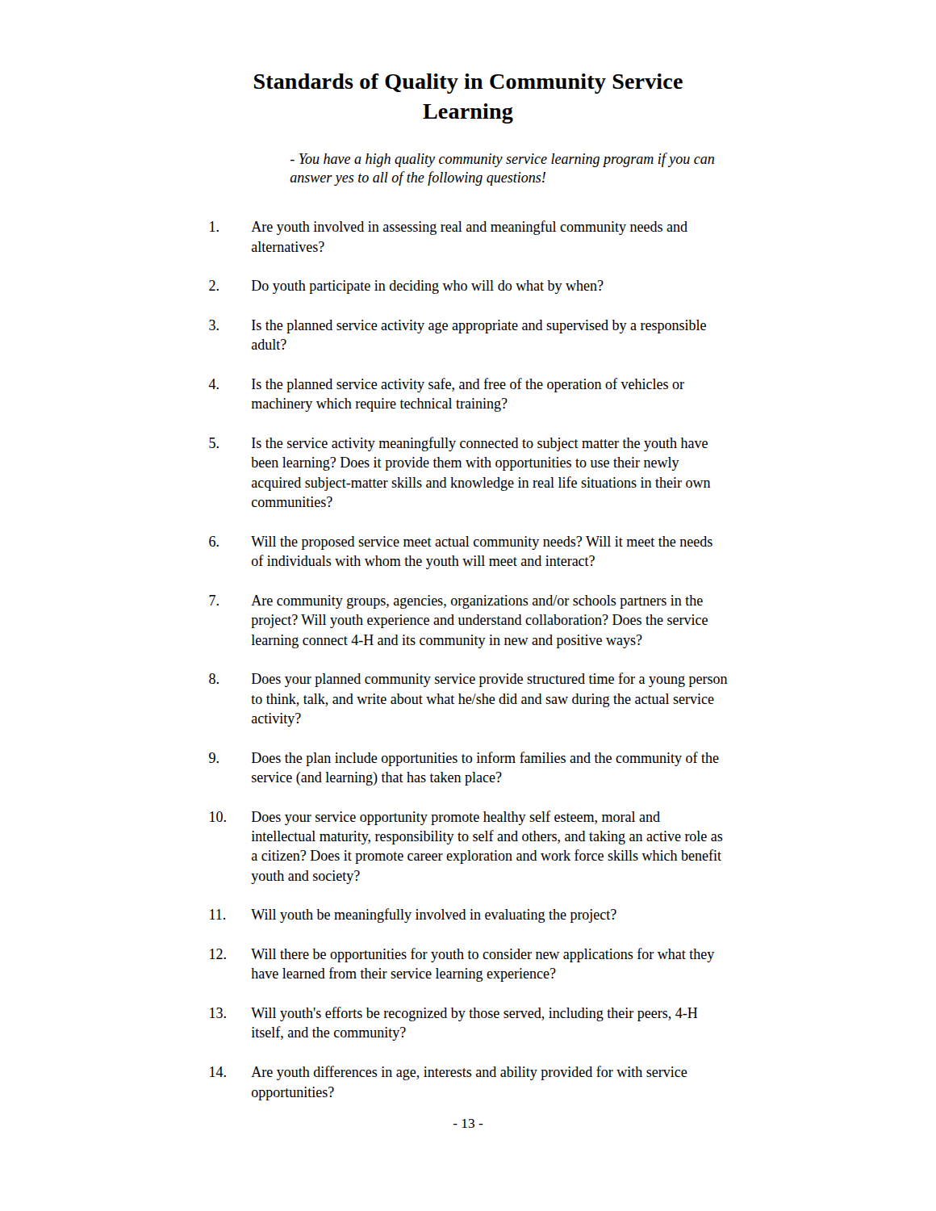Standards of Quality in Community Service Learning
- You have a high quality community service learning program if you can
answer yes to all of the following questions!
1. Are youth involved in assessing real and meaningful community needs and alternatives?
2. Do youth participate in deciding who will do what by when?
3. Is the planned service activity age appropriate and supervised by a responsible adult?
4. Is the planned service activity safe, and free of the operation of vehicles or machinery which require technical training?
5. Is the service activity meaningfully connected to subject matter the youth have been learning? Does it provide them with opportunities to use their newly acquired subject-matter skills and knowledge in real life situations in their own communities?
6. Will the proposed service meet actual community needs? Will it meet the needs of individuals with whom the youth will meet and interact?
7. Are community groups, agencies, organizations and/or schools partners in the project? Will youth experience and understand collaboration? Does the service learning connect 4-H and its community in new and positive ways?
8. Does your planned community service provide structured time for a young person to think, talk, and write about what he/she did and saw during the actual service activity?
9. Does the plan include opportunities to inform families and the community of the service (and learning) that has taken place?
10. Does your service opportunity promote healthy self esteem, moral and intellectual maturity, responsibility to self and others, and taking an active role as a citizen? Does it promote career exploration and work force skills which benefit youth and society?
11. Will youth be meaningfully involved in evaluating the project?
12. Will there be opportunities for youth to consider new applications for what they have learned from their service learning experience?
13. Will youth's efforts be recognized by those served, including their peers, 4-H itself, and the community?
14. Are youth differences in age, interests and ability provided for with service opportunities?
- 13 -